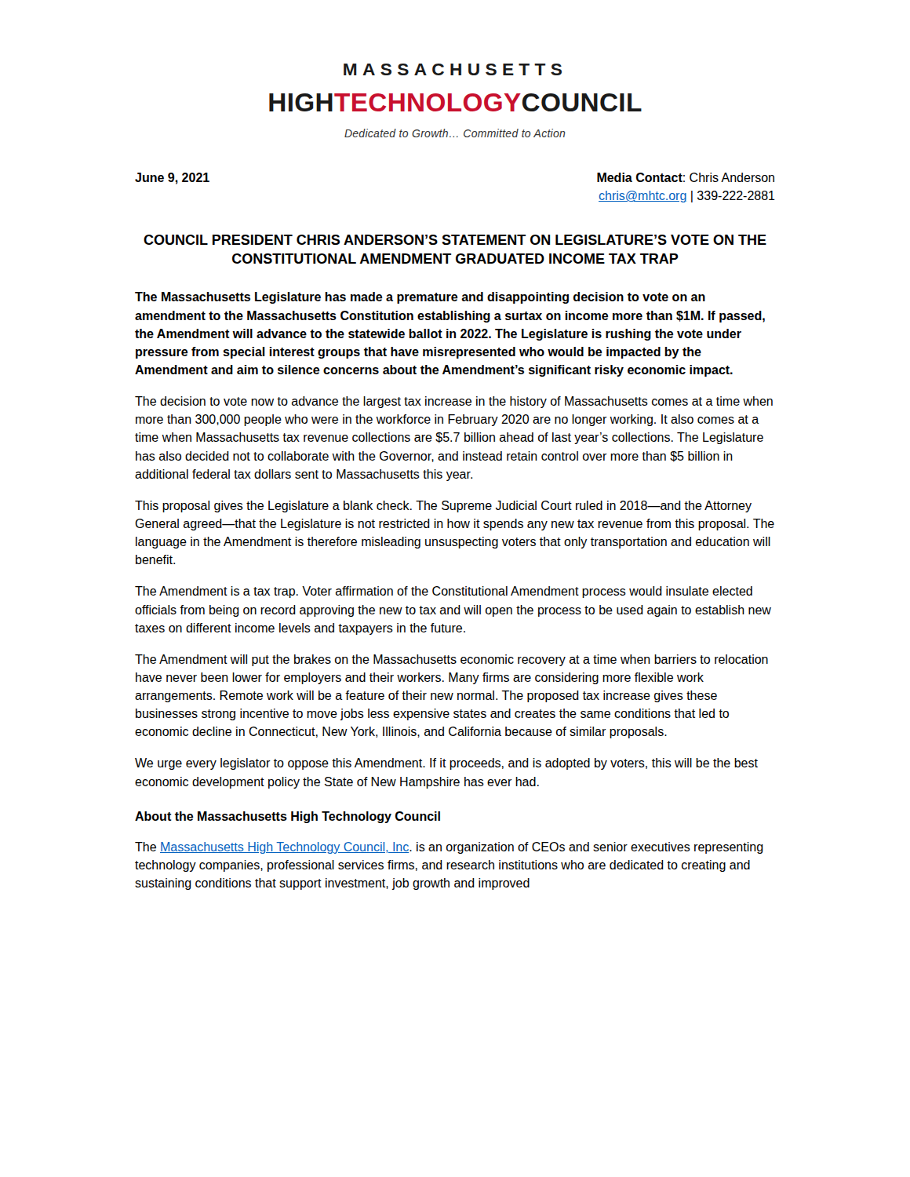MASSACHUSETTS
HIGHTECHNOLOGYCOUNCIL
Dedicated to Growth… Committed to Action
| June 9, 2021 | Media Contact : Chris Anderson |
| | chris@mhtc.org / 339-222-2881 |
Council President Chris Anderson’s Statement on Legislature’s Vote on the Constitutional Amendment Graduated Income Tax Trap
The Massachusetts Legislature has made a premature and disappointing decision to vote on an amendment to the Massachusetts Constitution establishing a surtax on income more than $1M. If passed, the Amendment will advance to the statewide ballot in 2022. The Legislature is rushing the vote under pressure from special interest groups that have misrepresented who would be impacted by the Amendment and aim to silence concerns about the Amendment’s significant risky economic impact.
The decision to vote now to advance the largest tax increase in the history of Massachusetts comes at a time when more than 300,000 people who were in the workforce in February 2020 are no longer working. It also comes at a time when Massachusetts tax revenue collections are $5.7 billion ahead of last year’s collections. The Legislature has also decided not to collaborate with the Governor, and instead retain control over more than $5 billion in additional federal tax dollars sent to Massachusetts this year.
This proposal gives the Legislature a blank check. The Supreme Judicial Court ruled in 2018—and the Attorney General agreed—that the Legislature is not restricted in how it spends any new tax revenue from this proposal. The language in the Amendment is therefore misleading unsuspecting voters that only transportation and education will benefit.
The Amendment is a tax trap. Voter affirmation of the Constitutional Amendment process would insulate elected officials from being on record approving the new to tax and will open the process to be used again to establish new taxes on different income levels and taxpayers in the future.
The Amendment will put the brakes on the Massachusetts economic recovery at a time when barriers to relocation have never been lower for employers and their workers. Many firms are considering more flexible work arrangements. Remote work will be a feature of their new normal. The proposed tax increase gives these businesses strong incentive to move jobs less expensive states and creates the same conditions that led to economic decline in Connecticut, New York, Illinois, and California because of similar proposals.
We urge every legislator to oppose this Amendment. If it proceeds, and is adopted by voters, this will be the best economic development policy the State of New Hampshire has ever had.
About the Massachusetts High Technology Council
The Massachusetts High Technology Council, Inc. is an organization of CEOs and senior executives representing technology companies, professional services firms, and research institutions who are dedicated to creating and sustaining conditions that support investment, job growth and improved